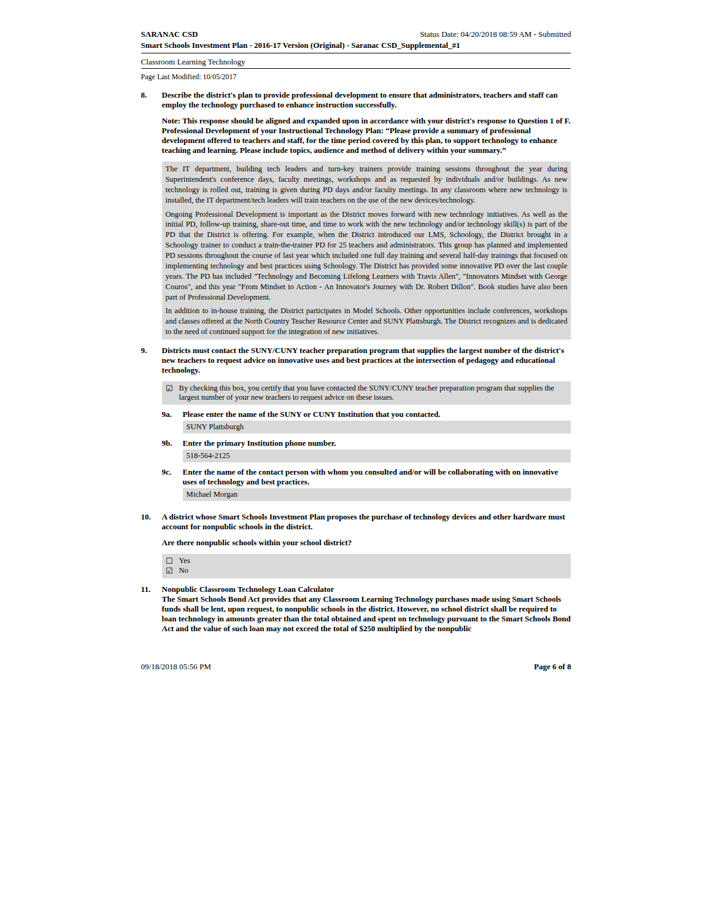SARANAC CSD
Status Date: 04/20/2018 08:59 AM - Submitted
Smart Schools Investment Plan - 2016-17 Version (Original) - Saranac CSD_Supplemental_#1
Classroom Learning Technology
Page Last Modified: 10/05/2017
8.
Describe the district's plan to provide professional development to ensure that administrators, teachers and staff can employ the technology purchased to enhance instruction successfully.
Note: This response should be aligned and expanded upon in accordance with your district's response to Question 1 of F. Professional Development of your Instructional Technology Plan: “Please provide a summary of professional development offered to teachers and staff, for the time period covered by this plan, to support technology to enhance teaching and learning. Please include topics, audience and method of delivery within your summary.”
The IT department, building tech leaders and turn-key trainers provide training sessions throughout the year during Superintendent's conference days, faculty meetings, workshops and as requested by individuals and/or buildings. As new technology is rolled out, training is given during PD days and/or faculty meetings. In any classroom where new technology is installed, the IT department/tech leaders will train teachers on the use of the new devices/technology.
Ongoing Professional Development is important as the District moves forward with new technology initiatives. As well as the initial PD, follow-up training, share-out time, and time to work with the new technology and/or technology skill(s) is part of the PD that the District is offering. For example, when the District introduced our LMS, Schoology, the District brought in a Schoology trainer to conduct a train-the-trainer PD for 25 teachers and administrators. This group has planned and implemented PD sessions throughout the course of last year which included one full day training and several half-day trainings that focused on implementing technology and best practices using Schoology. The District has provided some innovative PD over the last couple years. The PD has included "Technology and Becoming Lifelong Learners with Travis Allen", "Innovators Mindset with George Couros", and this year "From Mindset to Action - An Innovator's Journey with Dr. Robert Dillon". Book studies have also been part of Professional Development.
In addition to in-house training, the District participates in Model Schools. Other opportunities include conferences, workshops and classes offered at the North Country Teacher Resource Center and SUNY Plattsburgh. The District recognizes and is dedicated to the need of continued support for the integration of new initiatives.
9.
Districts must contact the SUNY/CUNY teacher preparation program that supplies the largest number of the district's new teachers to request advice on innovative uses and best practices at the intersection of pedagogy and educational technology.
☑
By checking this box, you certify that you have contacted the SUNY/CUNY teacher preparation program that supplies the largest number of your new teachers to request advice on these issues.
9a.
Please enter the name of the SUNY or CUNY Institution that you contacted.
SUNY Plattsburgh
9b.
Enter the primary Institution phone number.
518-564-2125
9c.
Enter the name of the contact person with whom you consulted and/or will be collaborating with on innovative uses of technology and best practices.
Michael Morgan
10.
A district whose Smart Schools Investment Plan proposes the purchase of technology devices and other hardware must account for nonpublic schools in the district.
Are there nonpublic schools within your school district?
☐Yes
☑No
11.
Nonpublic Classroom Technology Loan Calculator
The Smart Schools Bond Act provides that any Classroom Learning Technology purchases made using Smart Schools funds shall be lent, upon request, to nonpublic schools in the district. However, no school district shall be required to loan technology in amounts greater than the total obtained and spent on technology pursuant to the Smart Schools Bond Act and the value of such loan may not exceed the total of $250 multiplied by the nonpublic
09/18/2018 05:56 PM
Page 6 of 8